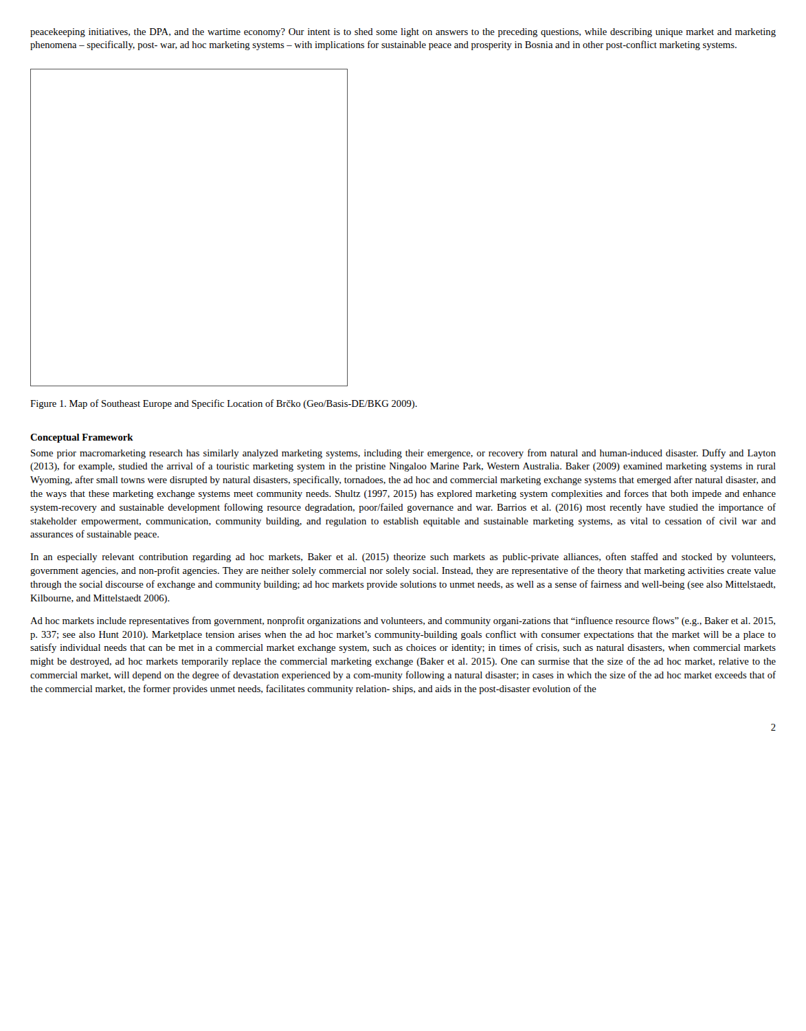peacekeeping initiatives, the DPA, and the wartime economy? Our intent is to shed some light on answers to the preceding questions, while describing unique market and marketing phenomena – specifically, post- war, ad hoc marketing systems – with implications for sustainable peace and prosperity in Bosnia and in other post-conflict marketing systems.
Figure 1. Map of Southeast Europe and Specific Location of Brčko (Geo/Basis-DE/BKG 2009).
Conceptual Framework
Some prior macromarketing research has similarly analyzed marketing systems, including their emergence, or recovery from natural and human-induced disaster. Duffy and Layton (2013), for example, studied the arrival of a touristic marketing system in the pristine Ningaloo Marine Park, Western Australia. Baker (2009) examined marketing systems in rural Wyoming, after small towns were disrupted by natural disasters, specifically, tornadoes, the ad hoc and commercial marketing exchange systems that emerged after natural disaster, and the ways that these marketing exchange systems meet community needs. Shultz (1997, 2015) has explored marketing system complexities and forces that both impede and enhance system-recovery and sustainable development following resource degradation, poor/failed governance and war. Barrios et al. (2016) most recently have studied the importance of stakeholder empowerment, communication, community building, and regulation to establish equitable and sustainable marketing systems, as vital to cessation of civil war and assurances of sustainable peace.
In an especially relevant contribution regarding ad hoc markets, Baker et al. (2015) theorize such markets as public-private alliances, often staffed and stocked by volunteers, government agencies, and non-profit agencies. They are neither solely commercial nor solely social. Instead, they are representative of the theory that marketing activities create value through the social discourse of exchange and community building; ad hoc markets provide solutions to unmet needs, as well as a sense of fairness and well-being (see also Mittelstaedt, Kilbourne, and Mittelstaedt 2006).
Ad hoc markets include representatives from government, nonprofit organizations and volunteers, and community organi-zations that “influence resource flows” (e.g., Baker et al. 2015, p. 337; see also Hunt 2010). Marketplace tension arises when the ad hoc market’s community-building goals conflict with consumer expectations that the market will be a place to satisfy individual needs that can be met in a commercial market exchange system, such as choices or identity; in times of crisis, such as natural disasters, when commercial markets might be destroyed, ad hoc markets temporarily replace the commercial marketing exchange (Baker et al. 2015). One can surmise that the size of the ad hoc market, relative to the commercial market, will depend on the degree of devastation experienced by a com-munity following a natural disaster; in cases in which the size of the ad hoc market exceeds that of the commercial market, the former provides unmet needs, facilitates community relation- ships, and aids in the post-disaster evolution of the
2